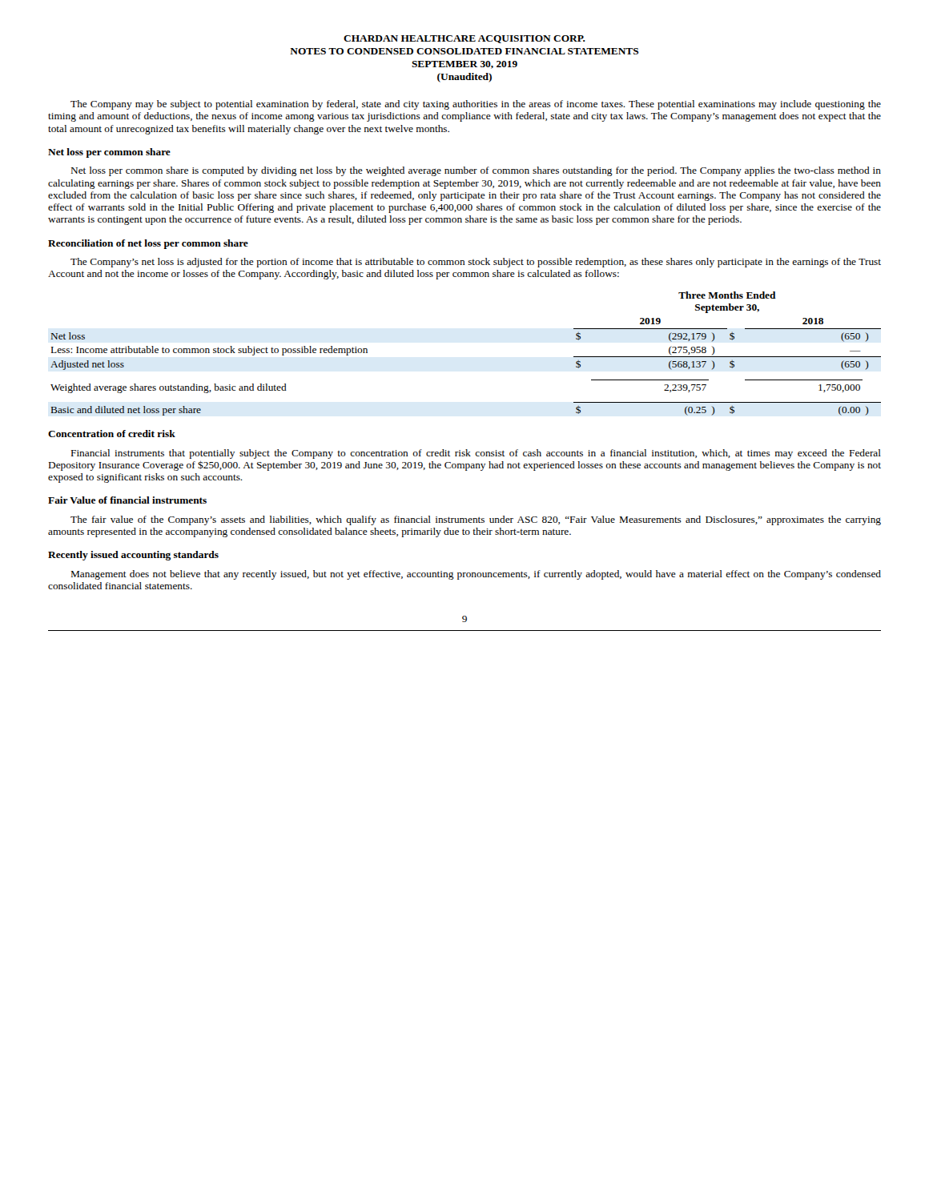CHARDAN HEALTHCARE ACQUISITION CORP.
NOTES TO CONDENSED CONSOLIDATED FINANCIAL STATEMENTS
SEPTEMBER 30, 2019
(Unaudited)
The Company may be subject to potential examination by federal, state and city taxing authorities in the areas of income taxes. These potential examinations may include questioning the timing and amount of deductions, the nexus of income among various tax jurisdictions and compliance with federal, state and city tax laws. The Company’s management does not expect that the total amount of unrecognized tax benefits will materially change over the next twelve months.
Net loss per common share
Net loss per common share is computed by dividing net loss by the weighted average number of common shares outstanding for the period. The Company applies the two-class method in calculating earnings per share. Shares of common stock subject to possible redemption at September 30, 2019, which are not currently redeemable and are not redeemable at fair value, have been excluded from the calculation of basic loss per share since such shares, if redeemed, only participate in their pro rata share of the Trust Account earnings. The Company has not considered the effect of warrants sold in the Initial Public Offering and private placement to purchase 6,400,000 shares of common stock in the calculation of diluted loss per share, since the exercise of the warrants is contingent upon the occurrence of future events. As a result, diluted loss per common share is the same as basic loss per common share for the periods.
Reconciliation of net loss per common share
The Company’s net loss is adjusted for the portion of income that is attributable to common stock subject to possible redemption, as these shares only participate in the earnings of the Trust Account and not the income or losses of the Company. Accordingly, basic and diluted loss per common share is calculated as follows:
| | Three Months Ended September 30, |
| | 2019 | | 2018 |
| Net loss | $ | (292,179 | ) | $ | (650 | ) |
| Less: Income attributable to common stock subject to possible redemption | | (275,958 | ) | | — | |
| Adjusted net loss | $ | (568,137 | ) | $ | (650 | ) |
| Weighted average shares outstanding, basic and diluted | | 2,239,757 | | | 1,750,000 | |
| Basic and diluted net loss per share | $ | (0.25 | ) | $ | (0.00 | ) |
Concentration of credit risk
Financial instruments that potentially subject the Company to concentration of credit risk consist of cash accounts in a financial institution, which, at times may exceed the Federal Depository Insurance Coverage of $250,000. At September 30, 2019 and June 30, 2019, the Company had not experienced losses on these accounts and management believes the Company is not exposed to significant risks on such accounts.
Fair Value of financial instruments
The fair value of the Company’s assets and liabilities, which qualify as financial instruments under ASC 820, “Fair Value Measurements and Disclosures,” approximates the carrying amounts represented in the accompanying condensed consolidated balance sheets, primarily due to their short-term nature.
Recently issued accounting standards
Management does not believe that any recently issued, but not yet effective, accounting pronouncements, if currently adopted, would have a material effect on the Company’s condensed consolidated financial statements.
9